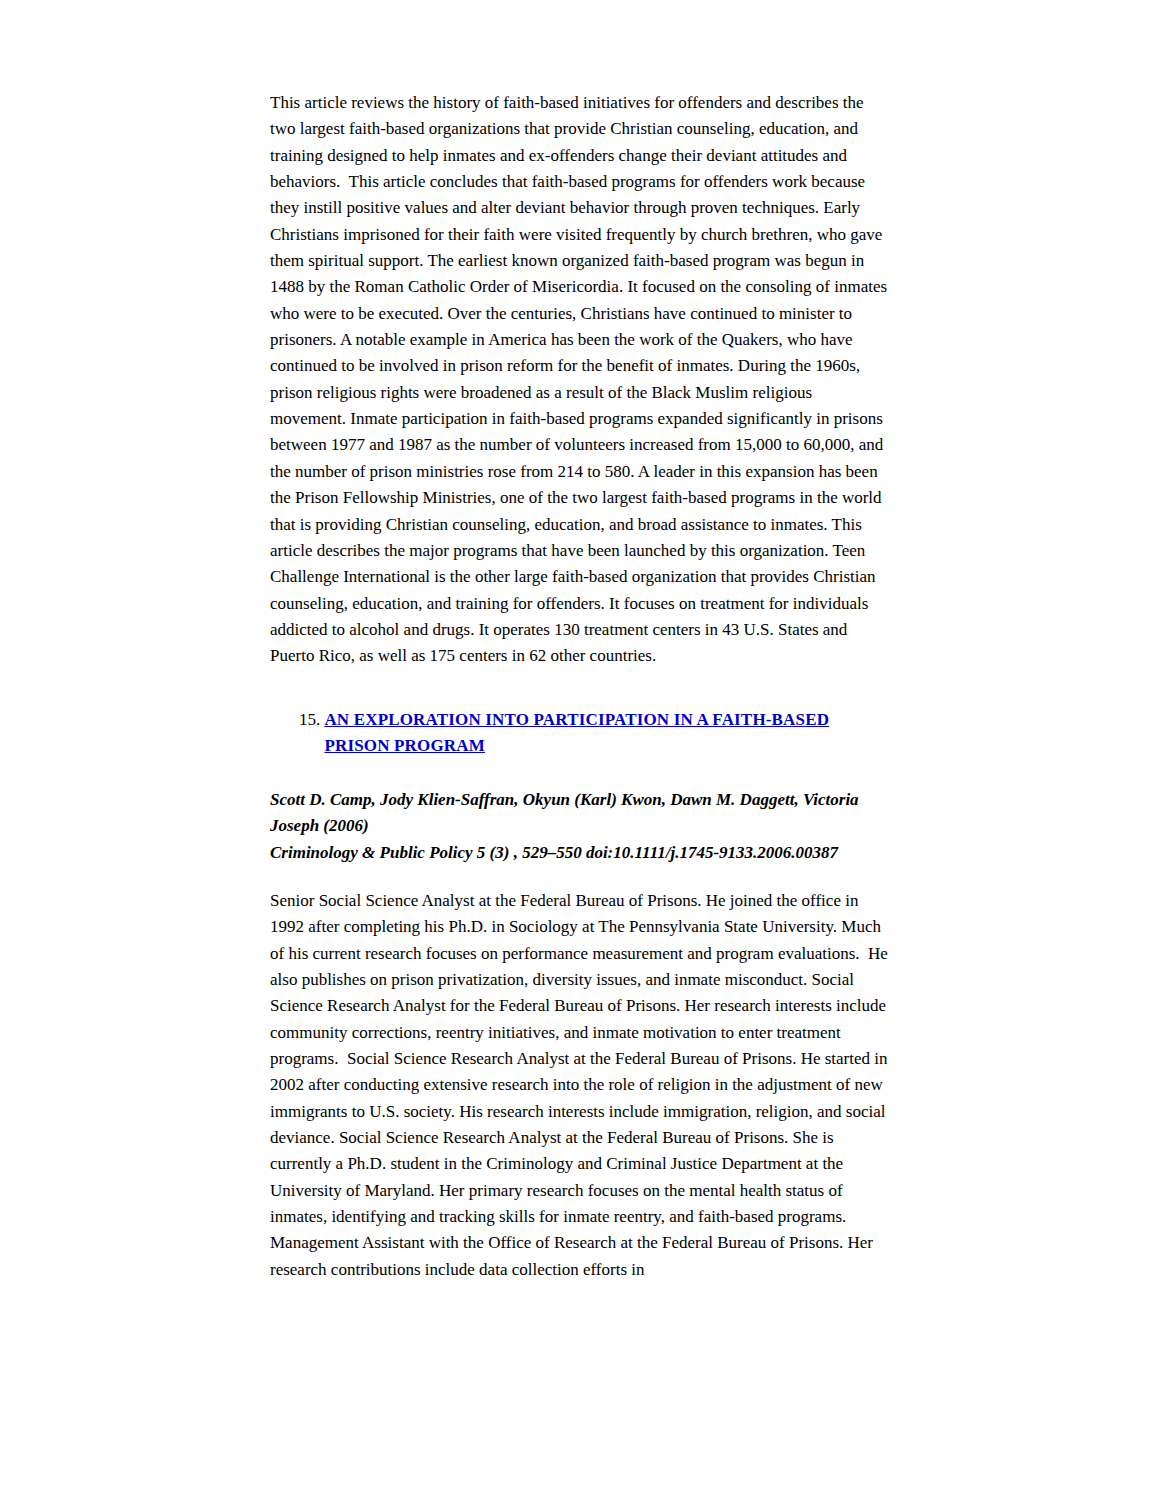This article reviews the history of faith-based initiatives for offenders and describes the two largest faith-based organizations that provide Christian counseling, education, and training designed to help inmates and ex-offenders change their deviant attitudes and behaviors. This article concludes that faith-based programs for offenders work because they instill positive values and alter deviant behavior through proven techniques. Early Christians imprisoned for their faith were visited frequently by church brethren, who gave them spiritual support. The earliest known organized faith-based program was begun in 1488 by the Roman Catholic Order of Misericordia. It focused on the consoling of inmates who were to be executed. Over the centuries, Christians have continued to minister to prisoners. A notable example in America has been the work of the Quakers, who have continued to be involved in prison reform for the benefit of inmates. During the 1960s, prison religious rights were broadened as a result of the Black Muslim religious movement. Inmate participation in faith-based programs expanded significantly in prisons between 1977 and 1987 as the number of volunteers increased from 15,000 to 60,000, and the number of prison ministries rose from 214 to 580. A leader in this expansion has been the Prison Fellowship Ministries, one of the two largest faith-based programs in the world that is providing Christian counseling, education, and broad assistance to inmates. This article describes the major programs that have been launched by this organization. Teen Challenge International is the other large faith-based organization that provides Christian counseling, education, and training for offenders. It focuses on treatment for individuals addicted to alcohol and drugs. It operates 130 treatment centers in 43 U.S. States and Puerto Rico, as well as 175 centers in 62 other countries.
AN EXPLORATION INTO PARTICIPATION IN A FAITH-BASED PRISON PROGRAM
Scott D. Camp, Jody Klien-Saffran, Okyun (Karl) Kwon, Dawn M. Daggett, Victoria Joseph (2006) Criminology & Public Policy 5 (3) , 529–550 doi:10.1111/j.1745-9133.2006.00387
Senior Social Science Analyst at the Federal Bureau of Prisons. He joined the office in 1992 after completing his Ph.D. in Sociology at The Pennsylvania State University. Much of his current research focuses on performance measurement and program evaluations. He also publishes on prison privatization, diversity issues, and inmate misconduct. Social Science Research Analyst for the Federal Bureau of Prisons. Her research interests include community corrections, reentry initiatives, and inmate motivation to enter treatment programs. Social Science Research Analyst at the Federal Bureau of Prisons. He started in 2002 after conducting extensive research into the role of religion in the adjustment of new immigrants to U.S. society. His research interests include immigration, religion, and social deviance. Social Science Research Analyst at the Federal Bureau of Prisons. She is currently a Ph.D. student in the Criminology and Criminal Justice Department at the University of Maryland. Her primary research focuses on the mental health status of inmates, identifying and tracking skills for inmate reentry, and faith-based programs. Management Assistant with the Office of Research at the Federal Bureau of Prisons. Her research contributions include data collection efforts in